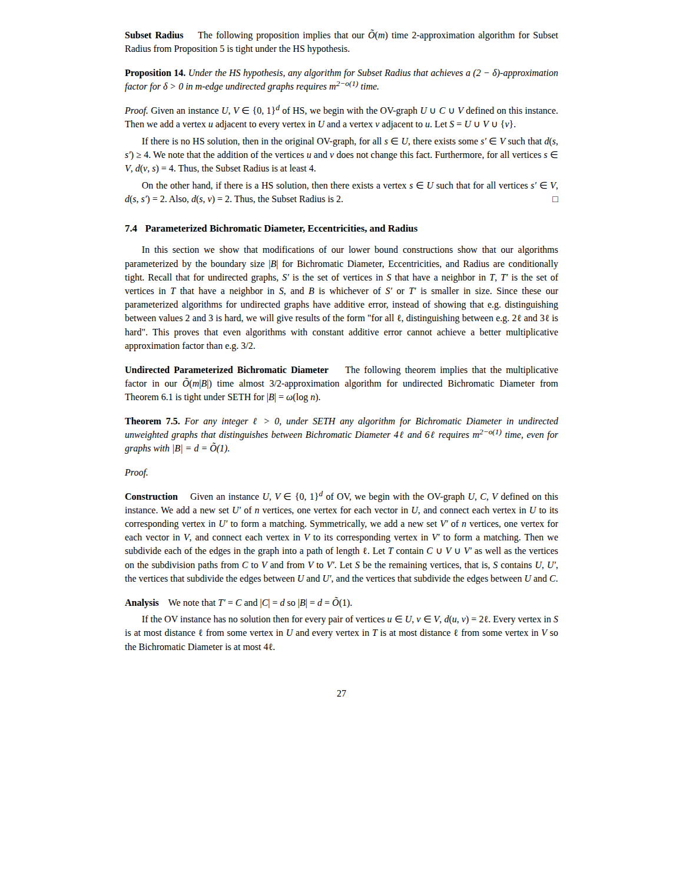Subset Radius The following proposition implies that our Õ(m) time 2-approximation algorithm for Subset Radius from Proposition 5 is tight under the HS hypothesis.
Proposition 14. Under the HS hypothesis, any algorithm for Subset Radius that achieves a (2 − δ)-approximation factor for δ > 0 in m-edge undirected graphs requires m2−o(1) time.
Proof. Given an instance U, V ∈ {0, 1}d of HS, we begin with the OV-graph U ∪ C ∪ V defined on this instance. Then we add a vertex u adjacent to every vertex in U and a vertex v adjacent to u. Let S = U ∪ V ∪ {v}.
If there is no HS solution, then in the original OV-graph, for all s ∈ U, there exists some s′ ∈ V such that d(s, s′) ≥ 4. We note that the addition of the vertices u and v does not change this fact. Furthermore, for all vertices s ∈ V, d(v, s) = 4. Thus, the Subset Radius is at least 4.
On the other hand, if there is a HS solution, then there exists a vertex s ∈ U such that for all vertices s′ ∈ V, d(s, s′) = 2. Also, d(s, v) = 2. Thus, the Subset Radius is 2. □
7.4 Parameterized Bichromatic Diameter, Eccentricities, and Radius
In this section we show that modifications of our lower bound constructions show that our algorithms parameterized by the boundary size |B| for Bichromatic Diameter, Eccentricities, and Radius are conditionally tight. Recall that for undirected graphs, S′ is the set of vertices in S that have a neighbor in T, T′ is the set of vertices in T that have a neighbor in S, and B is whichever of S′ or T′ is smaller in size. Since these our parameterized algorithms for undirected graphs have additive error, instead of showing that e.g. distinguishing between values 2 and 3 is hard, we will give results of the form "for all ℓ, distinguishing between e.g. 2ℓ and 3ℓ is hard". This proves that even algorithms with constant additive error cannot achieve a better multiplicative approximation factor than e.g. 3/2.
Undirected Parameterized Bichromatic Diameter The following theorem implies that the multiplicative factor in our Õ(m|B|) time almost 3/2-approximation algorithm for undirected Bichromatic Diameter from Theorem 6.1 is tight under SETH for |B| = ω(log n).
Theorem 7.5. For any integer ℓ > 0, under SETH any algorithm for Bichromatic Diameter in undirected unweighted graphs that distinguishes between Bichromatic Diameter 4ℓ and 6ℓ requires m2−o(1) time, even for graphs with |B| = d = Õ(1).
Proof.
Construction Given an instance U, V ∈ {0, 1}d of OV, we begin with the OV-graph U, C, V defined on this instance. We add a new set U′ of n vertices, one vertex for each vector in U, and connect each vertex in U to its corresponding vertex in U′ to form a matching. Symmetrically, we add a new set V′ of n vertices, one vertex for each vector in V, and connect each vertex in V to its corresponding vertex in V′ to form a matching. Then we subdivide each of the edges in the graph into a path of length ℓ. Let T contain C ∪ V ∪ V′ as well as the vertices on the subdivision paths from C to V and from V to V′. Let S be the remaining vertices, that is, S contains U, U′, the vertices that subdivide the edges between U and U′, and the vertices that subdivide the edges between U and C.
Analysis We note that T′ = C and |C| = d so |B| = d = Õ(1).
If the OV instance has no solution then for every pair of vertices u ∈ U, v ∈ V, d(u, v) = 2ℓ. Every vertex in S is at most distance ℓ from some vertex in U and every vertex in T is at most distance ℓ from some vertex in V so the Bichromatic Diameter is at most 4ℓ.
27